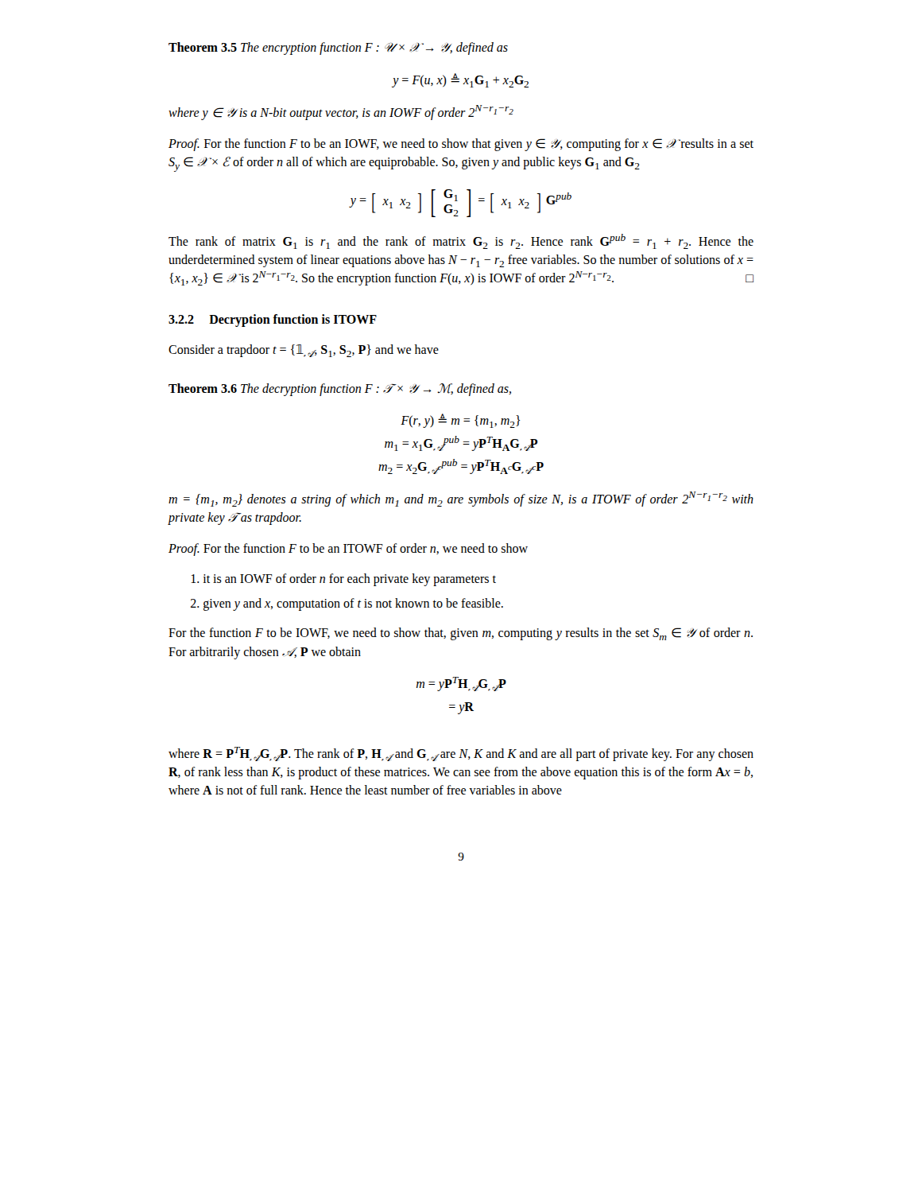Theorem 3.5 The encryption function F : 𝒰 × 𝒳 → 𝒴, defined as
y = F(u, x) ≜ x1G1 + x2G2
where y ∈ 𝒴 is a N-bit output vector, is an IOWF of order 2N−r1−r2
Proof. For the function F to be an IOWF, we need to show that given y ∈ 𝒴, computing for x ∈ 𝒳 results in a set Sy ∈ 𝒳 × ℰ of order n all of which are equiprobable. So, given y and public keys G1 and G2
y = [
| x 1 | x 2 |
] [
| G 1 |
| G 2 |
] = [
| x 1 | x 2 |
] Gpub
The rank of matrix G1 is r1 and the rank of matrix G2 is r2. Hence rank Gpub = r1 + r2. Hence the underdetermined system of linear equations above has N − r1 − r2 free variables. So the number of solutions of x = {x1, x2} ∈ 𝒳 is 2N−r1−r2. So the encryption function F(u, x) is IOWF of order 2N−r1−r2. □
3.2.2 Decryption function is ITOWF
Consider a trapdoor t = {𝟙𝒜, S1, S2, P} and we have
Theorem 3.6 The decryption function F : 𝒯 × 𝒴 → ℳ, defined as,
F(r, y) ≜ m = {m1, m2}
m1 = x1G𝒜pub = yPTHAG𝒜P
m2 = x2G𝒜cpub = yPTHAcG𝒜cP
m = {m1, m2} denotes a string of which m1 and m2 are symbols of size N, is a ITOWF of order 2N−r1−r2 with private key 𝒯 as trapdoor.
Proof. For the function F to be an ITOWF of order n, we need to show
it is an IOWF of order n for each private key parameters t
given y and x, computation of t is not known to be feasible.
For the function F to be IOWF, we need to show that, given m, computing y results in the set Sm ∈ 𝒴 of order n. For arbitrarily chosen 𝒜, P we obtain
m = yPTH𝒜G𝒜P
= yR
where R = PTH𝒜G𝒜P. The rank of P, H𝒜 and G𝒜 are N, K and K and are all part of private key. For any chosen R, of rank less than K, is product of these matrices. We can see from the above equation this is of the form Ax = b, where A is not of full rank. Hence the least number of free variables in above
9